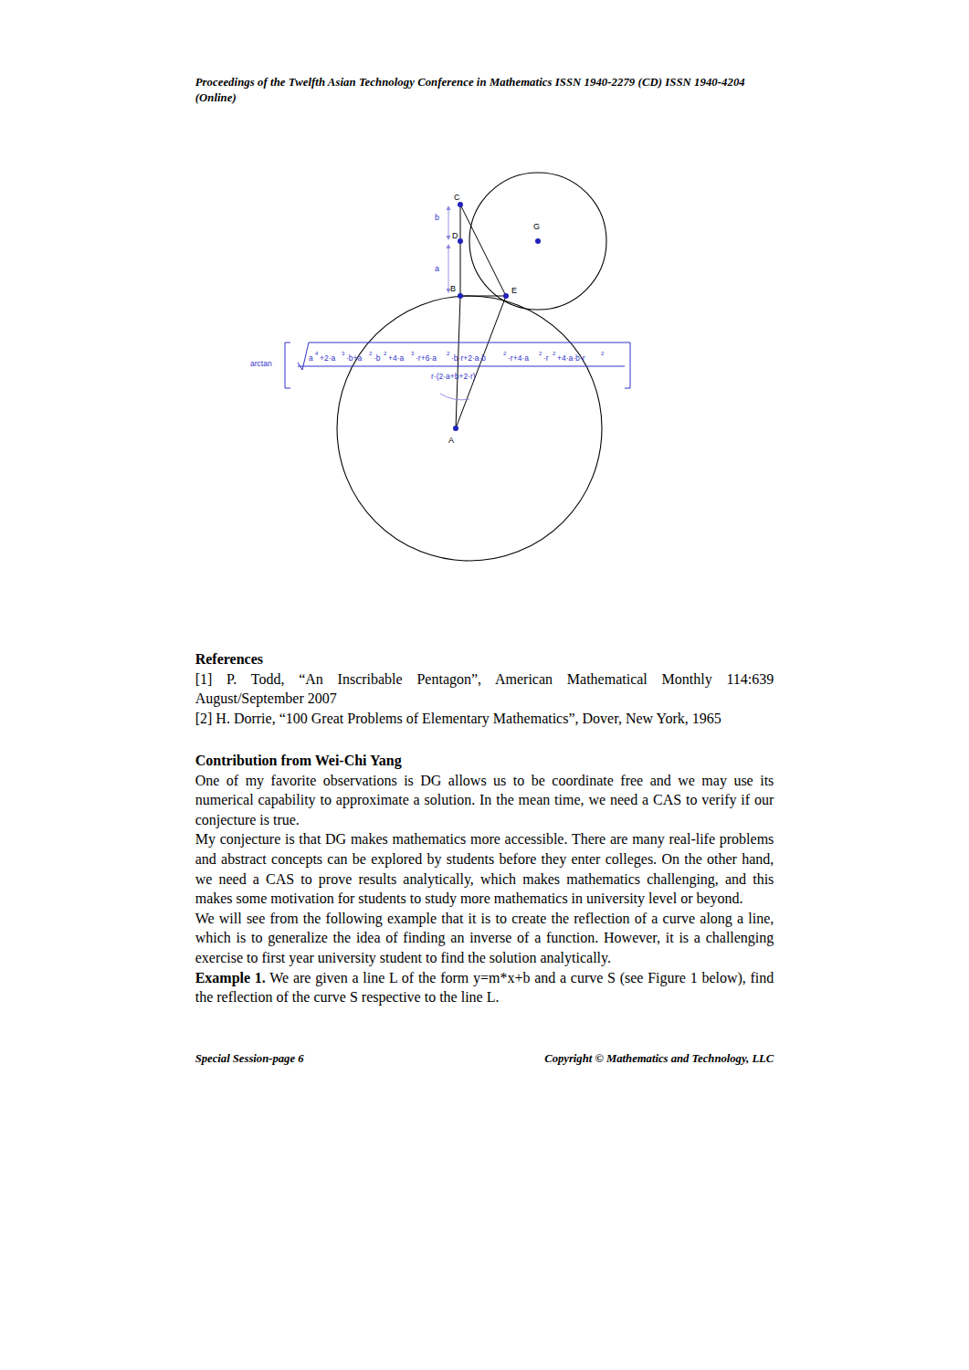Proceedings of the Twelfth Asian Technology Conference in Mathematics ISSN 1940-2279 (CD) ISSN 1940-4204 (Online)
C D B E A G b a arctan a 4 +2·a 3 ·b+a 2 ·b 2 +4·a 3 ·r+6·a 2 ·b·r+2·a·b 2 ·r+4·a 2 ·r 2 +4·a·b·r 2 r·(2·a+b+2·r)
References
[1] P. Todd, “An Inscribable Pentagon”, American Mathematical Monthly 114:639 August/September 2007
[2] H. Dorrie, “100 Great Problems of Elementary Mathematics”, Dover, New York, 1965
Contribution from Wei-Chi Yang
One of my favorite observations is DG allows us to be coordinate free and we may use its numerical capability to approximate a solution. In the mean time, we need a CAS to verify if our conjecture is true.
My conjecture is that DG makes mathematics more accessible. There are many real-life problems and abstract concepts can be explored by students before they enter colleges. On the other hand, we need a CAS to prove results analytically, which makes mathematics challenging, and this makes some motivation for students to study more mathematics in university level or beyond.
We will see from the following example that it is to create the reflection of a curve along a line, which is to generalize the idea of finding an inverse of a function. However, it is a challenging exercise to first year university student to find the solution analytically.
Example 1. We are given a line L of the form y=m*x+b and a curve S (see Figure 1 below), find the reflection of the curve S respective to the line L.
Special Session-page 6
Copyright © Mathematics and Technology, LLC